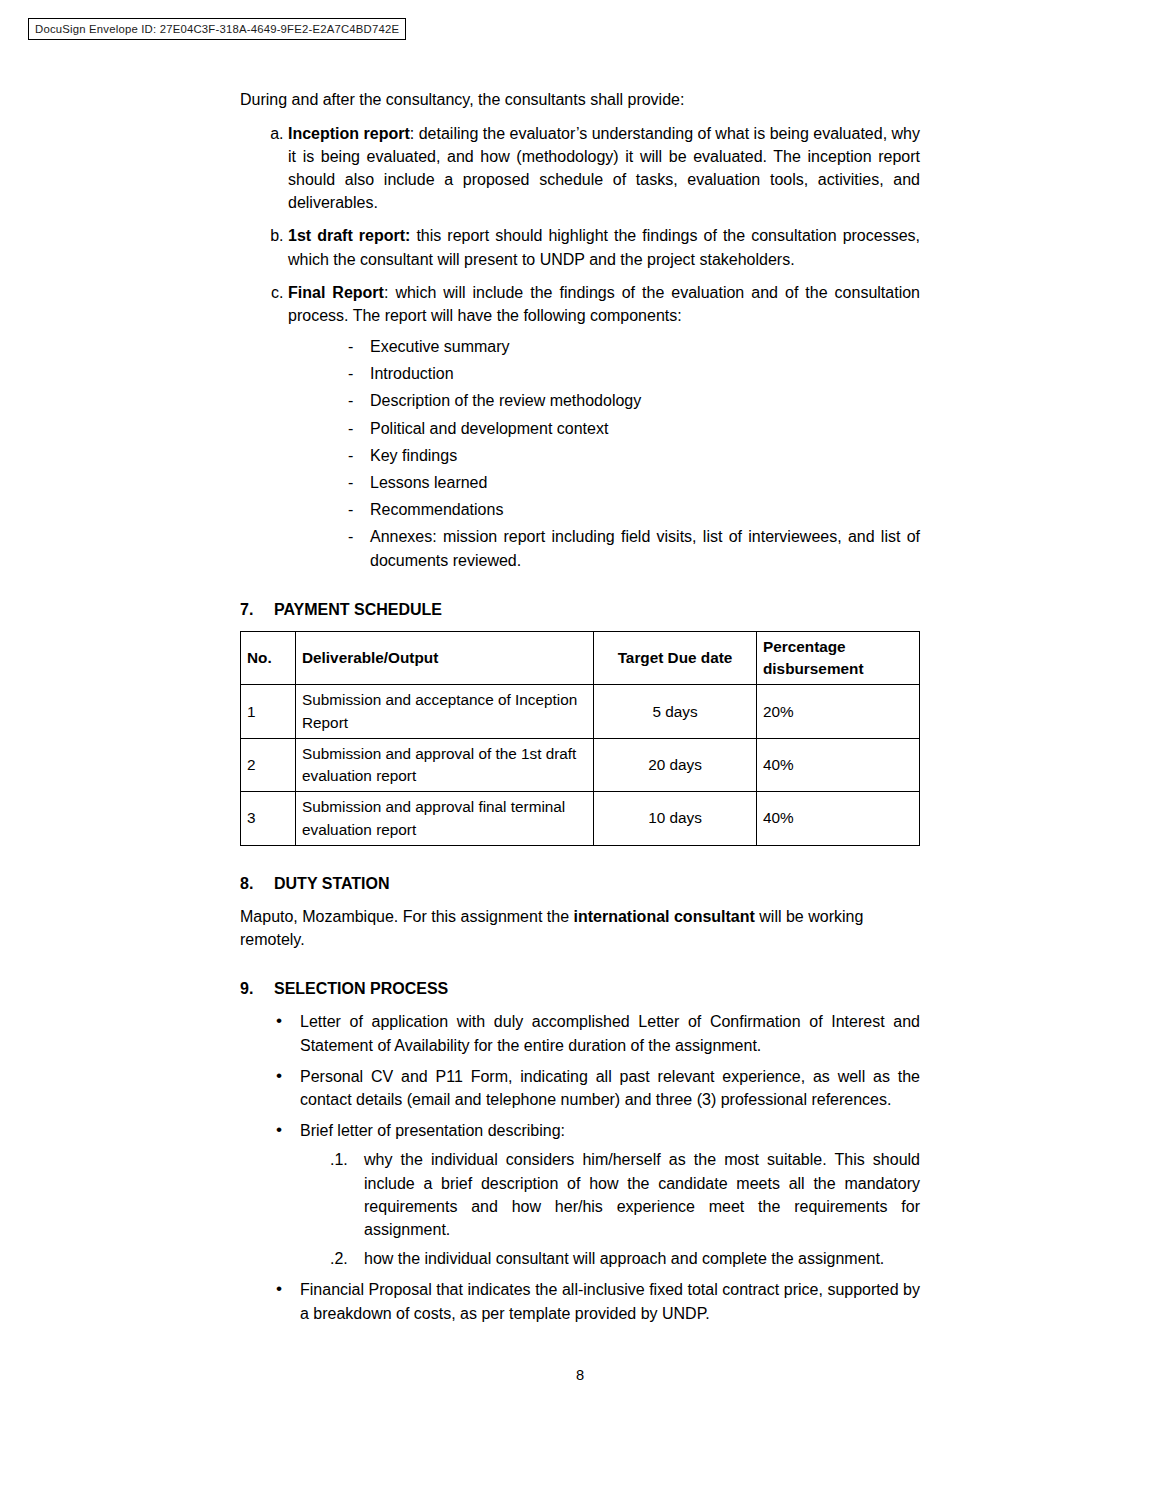DocuSign Envelope ID: 27E04C3F-318A-4649-9FE2-E2A7C4BD742E
During and after the consultancy, the consultants shall provide:
Inception report: detailing the evaluator’s understanding of what is being evaluated, why it is being evaluated, and how (methodology) it will be evaluated. The inception report should also include a proposed schedule of tasks, evaluation tools, activities, and deliverables.
1st draft report: this report should highlight the findings of the consultation processes, which the consultant will present to UNDP and the project stakeholders.
Final Report: which will include the findings of the evaluation and of the consultation process. The report will have the following components:
Executive summary
Introduction
Description of the review methodology
Political and development context
Key findings
Lessons learned
Recommendations
Annexes: mission report including field visits, list of interviewees, and list of documents reviewed.
7. PAYMENT SCHEDULE
| No. | Deliverable/Output | Target Due date | Percentage disbursement |
| --- | --- | --- | --- |
| 1 | Submission and acceptance of Inception Report | 5 days | 20% |
| 2 | Submission and approval of the 1st draft evaluation report | 20 days | 40% |
| 3 | Submission and approval final terminal evaluation report | 10 days | 40% |
8. DUTY STATION
Maputo, Mozambique. For this assignment the international consultant will be working remotely.
9. SELECTION PROCESS
Letter of application with duly accomplished Letter of Confirmation of Interest and Statement of Availability for the entire duration of the assignment.
Personal CV and P11 Form, indicating all past relevant experience, as well as the contact details (email and telephone number) and three (3) professional references.
Brief letter of presentation describing:
why the individual considers him/herself as the most suitable. This should include a brief description of how the candidate meets all the mandatory requirements and how her/his experience meet the requirements for assignment.
how the individual consultant will approach and complete the assignment.
Financial Proposal that indicates the all-inclusive fixed total contract price, supported by a breakdown of costs, as per template provided by UNDP.
8